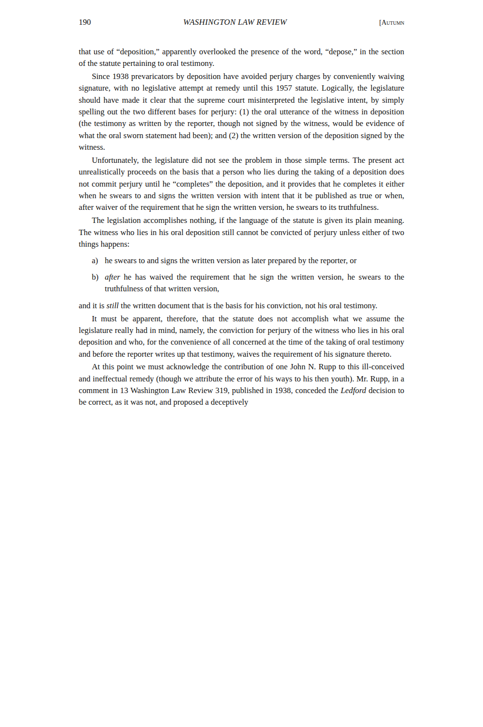190 WASHINGTON LAW REVIEW [Autumn
that use of “deposition,” apparently overlooked the presence of the word, “depose,” in the section of the statute pertaining to oral testimony.
Since 1938 prevaricators by deposition have avoided perjury charges by conveniently waiving signature, with no legislative attempt at remedy until this 1957 statute. Logically, the legislature should have made it clear that the supreme court misinterpreted the legislative intent, by simply spelling out the two different bases for perjury: (1) the oral utterance of the witness in deposition (the testimony as written by the reporter, though not signed by the witness, would be evidence of what the oral sworn statement had been); and (2) the written version of the deposition signed by the witness.
Unfortunately, the legislature did not see the problem in those simple terms. The present act unrealistically proceeds on the basis that a person who lies during the taking of a deposition does not commit perjury until he “completes” the deposition, and it provides that he completes it either when he swears to and signs the written version with intent that it be published as true or when, after waiver of the requirement that he sign the written version, he swears to its truthfulness.
The legislation accomplishes nothing, if the language of the statute is given its plain meaning. The witness who lies in his oral deposition still cannot be convicted of perjury unless either of two things happens:
a) he swears to and signs the written version as later prepared by the reporter, or
b) after he has waived the requirement that he sign the written version, he swears to the truthfulness of that written version,
and it is still the written document that is the basis for his conviction, not his oral testimony.
It must be apparent, therefore, that the statute does not accomplish what we assume the legislature really had in mind, namely, the conviction for perjury of the witness who lies in his oral deposition and who, for the convenience of all concerned at the time of the taking of oral testimony and before the reporter writes up that testimony, waives the requirement of his signature thereto.
At this point we must acknowledge the contribution of one John N. Rupp to this ill-conceived and ineffectual remedy (though we attribute the error of his ways to his then youth). Mr. Rupp, in a comment in 13 Washington Law Review 319, published in 1938, conceded the Ledford decision to be correct, as it was not, and proposed a deceptively